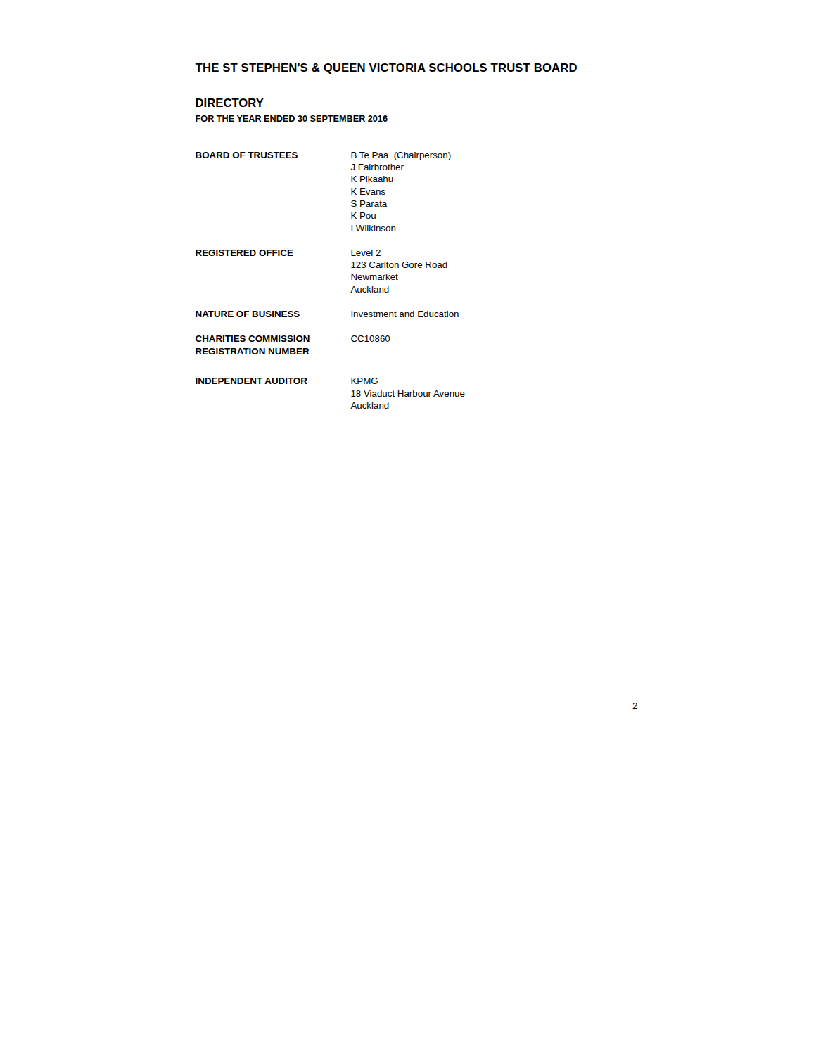THE ST STEPHEN'S & QUEEN VICTORIA SCHOOLS TRUST BOARD
DIRECTORY
FOR THE YEAR ENDED 30 SEPTEMBER 2016
| BOARD OF TRUSTEES | B Te Paa (Chairperson) J Fairbrother K Pikaahu K Evans S Parata K Pou I Wilkinson |
| REGISTERED OFFICE | Level 2 123 Carlton Gore Road Newmarket Auckland |
| NATURE OF BUSINESS | Investment and Education |
| CHARITIES COMMISSION REGISTRATION NUMBER | CC10860 |
| INDEPENDENT AUDITOR | KPMG 18 Viaduct Harbour Avenue Auckland |
2